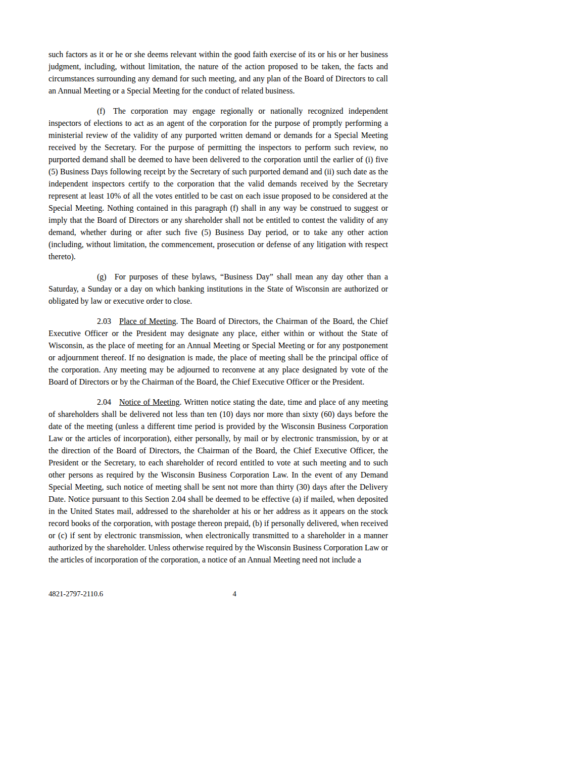such factors as it or he or she deems relevant within the good faith exercise of its or his or her business judgment, including, without limitation, the nature of the action proposed to be taken, the facts and circumstances surrounding any demand for such meeting, and any plan of the Board of Directors to call an Annual Meeting or a Special Meeting for the conduct of related business.
(f) The corporation may engage regionally or nationally recognized independent inspectors of elections to act as an agent of the corporation for the purpose of promptly performing a ministerial review of the validity of any purported written demand or demands for a Special Meeting received by the Secretary. For the purpose of permitting the inspectors to perform such review, no purported demand shall be deemed to have been delivered to the corporation until the earlier of (i) five (5) Business Days following receipt by the Secretary of such purported demand and (ii) such date as the independent inspectors certify to the corporation that the valid demands received by the Secretary represent at least 10% of all the votes entitled to be cast on each issue proposed to be considered at the Special Meeting. Nothing contained in this paragraph (f) shall in any way be construed to suggest or imply that the Board of Directors or any shareholder shall not be entitled to contest the validity of any demand, whether during or after such five (5) Business Day period, or to take any other action (including, without limitation, the commencement, prosecution or defense of any litigation with respect thereto).
(g) For purposes of these bylaws, “Business Day” shall mean any day other than a Saturday, a Sunday or a day on which banking institutions in the State of Wisconsin are authorized or obligated by law or executive order to close.
2.03 Place of Meeting. The Board of Directors, the Chairman of the Board, the Chief Executive Officer or the President may designate any place, either within or without the State of Wisconsin, as the place of meeting for an Annual Meeting or Special Meeting or for any postponement or adjournment thereof. If no designation is made, the place of meeting shall be the principal office of the corporation. Any meeting may be adjourned to reconvene at any place designated by vote of the Board of Directors or by the Chairman of the Board, the Chief Executive Officer or the President.
2.04 Notice of Meeting. Written notice stating the date, time and place of any meeting of shareholders shall be delivered not less than ten (10) days nor more than sixty (60) days before the date of the meeting (unless a different time period is provided by the Wisconsin Business Corporation Law or the articles of incorporation), either personally, by mail or by electronic transmission, by or at the direction of the Board of Directors, the Chairman of the Board, the Chief Executive Officer, the President or the Secretary, to each shareholder of record entitled to vote at such meeting and to such other persons as required by the Wisconsin Business Corporation Law. In the event of any Demand Special Meeting, such notice of meeting shall be sent not more than thirty (30) days after the Delivery Date. Notice pursuant to this Section 2.04 shall be deemed to be effective (a) if mailed, when deposited in the United States mail, addressed to the shareholder at his or her address as it appears on the stock record books of the corporation, with postage thereon prepaid, (b) if personally delivered, when received or (c) if sent by electronic transmission, when electronically transmitted to a shareholder in a manner authorized by the shareholder. Unless otherwise required by the Wisconsin Business Corporation Law or the articles of incorporation of the corporation, a notice of an Annual Meeting need not include a
4821-2797-2110.6 4